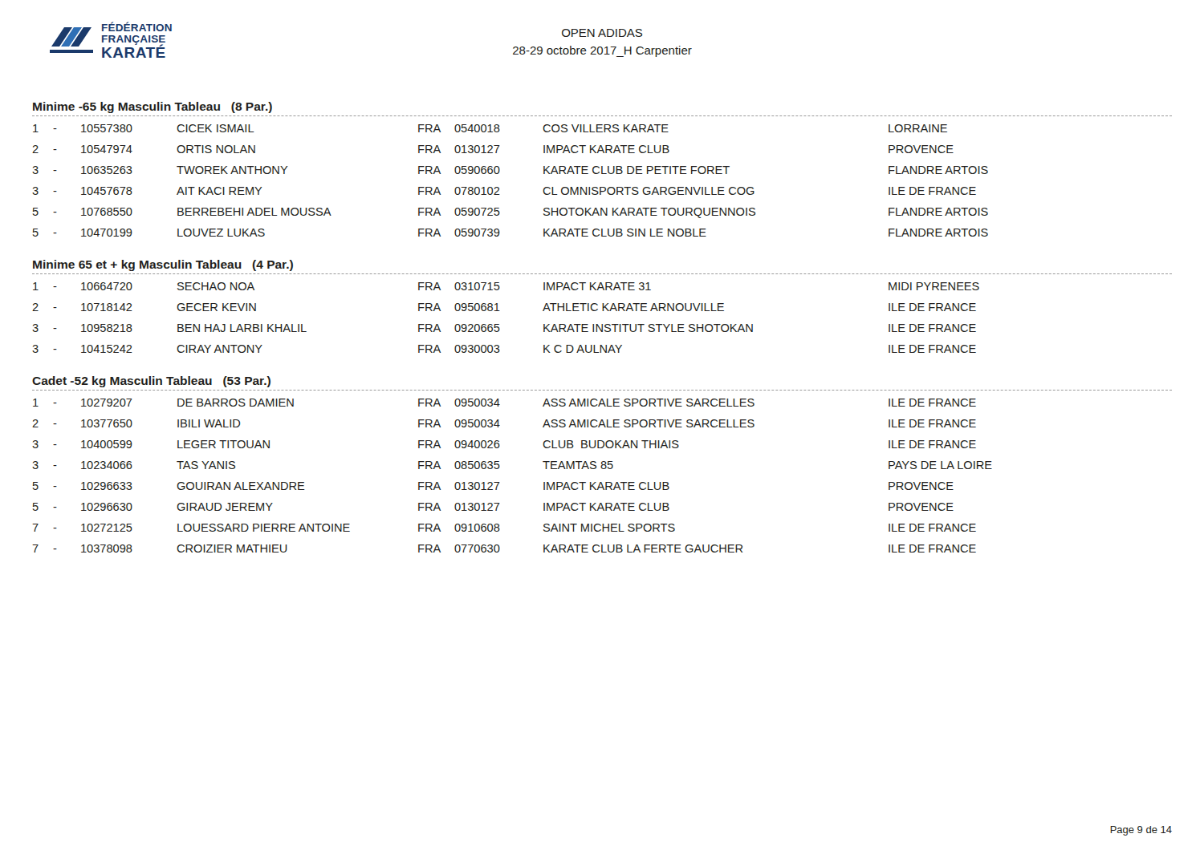FÉDÉRATION FRANÇAISE KARATÉ
OPEN ADIDAS
28-29 octobre 2017_H Carpentier
Minime -65 kg Masculin Tableau (8 Par.)
| 1 | - | 10557380 | CICEK ISMAIL | FRA | 0540018 | COS VILLERS KARATE | LORRAINE |
| 2 | - | 10547974 | ORTIS NOLAN | FRA | 0130127 | IMPACT KARATE CLUB | PROVENCE |
| 3 | - | 10635263 | TWOREK ANTHONY | FRA | 0590660 | KARATE CLUB DE PETITE FORET | FLANDRE ARTOIS |
| 3 | - | 10457678 | AIT KACI REMY | FRA | 0780102 | CL OMNISPORTS GARGENVILLE COG | ILE DE FRANCE |
| 5 | - | 10768550 | BERREBEHI ADEL MOUSSA | FRA | 0590725 | SHOTOKAN KARATE TOURQUENNOIS | FLANDRE ARTOIS |
| 5 | - | 10470199 | LOUVEZ LUKAS | FRA | 0590739 | KARATE CLUB SIN LE NOBLE | FLANDRE ARTOIS |
Minime 65 et + kg Masculin Tableau (4 Par.)
| 1 | - | 10664720 | SECHAO NOA | FRA | 0310715 | IMPACT KARATE 31 | MIDI PYRENEES |
| 2 | - | 10718142 | GECER KEVIN | FRA | 0950681 | ATHLETIC KARATE ARNOUVILLE | ILE DE FRANCE |
| 3 | - | 10958218 | BEN HAJ LARBI KHALIL | FRA | 0920665 | KARATE INSTITUT STYLE SHOTOKAN | ILE DE FRANCE |
| 3 | - | 10415242 | CIRAY ANTONY | FRA | 0930003 | K C D AULNAY | ILE DE FRANCE |
Cadet -52 kg Masculin Tableau (53 Par.)
| 1 | - | 10279207 | DE BARROS DAMIEN | FRA | 0950034 | ASS AMICALE SPORTIVE SARCELLES | ILE DE FRANCE |
| 2 | - | 10377650 | IBILI WALID | FRA | 0950034 | ASS AMICALE SPORTIVE SARCELLES | ILE DE FRANCE |
| 3 | - | 10400599 | LEGER TITOUAN | FRA | 0940026 | CLUB BUDOKAN THIAIS | ILE DE FRANCE |
| 3 | - | 10234066 | TAS YANIS | FRA | 0850635 | TEAMTAS 85 | PAYS DE LA LOIRE |
| 5 | - | 10296633 | GOUIRAN ALEXANDRE | FRA | 0130127 | IMPACT KARATE CLUB | PROVENCE |
| 5 | - | 10296630 | GIRAUD JEREMY | FRA | 0130127 | IMPACT KARATE CLUB | PROVENCE |
| 7 | - | 10272125 | LOUESSARD PIERRE ANTOINE | FRA | 0910608 | SAINT MICHEL SPORTS | ILE DE FRANCE |
| 7 | - | 10378098 | CROIZIER MATHIEU | FRA | 0770630 | KARATE CLUB LA FERTE GAUCHER | ILE DE FRANCE |
Page 9 de 14